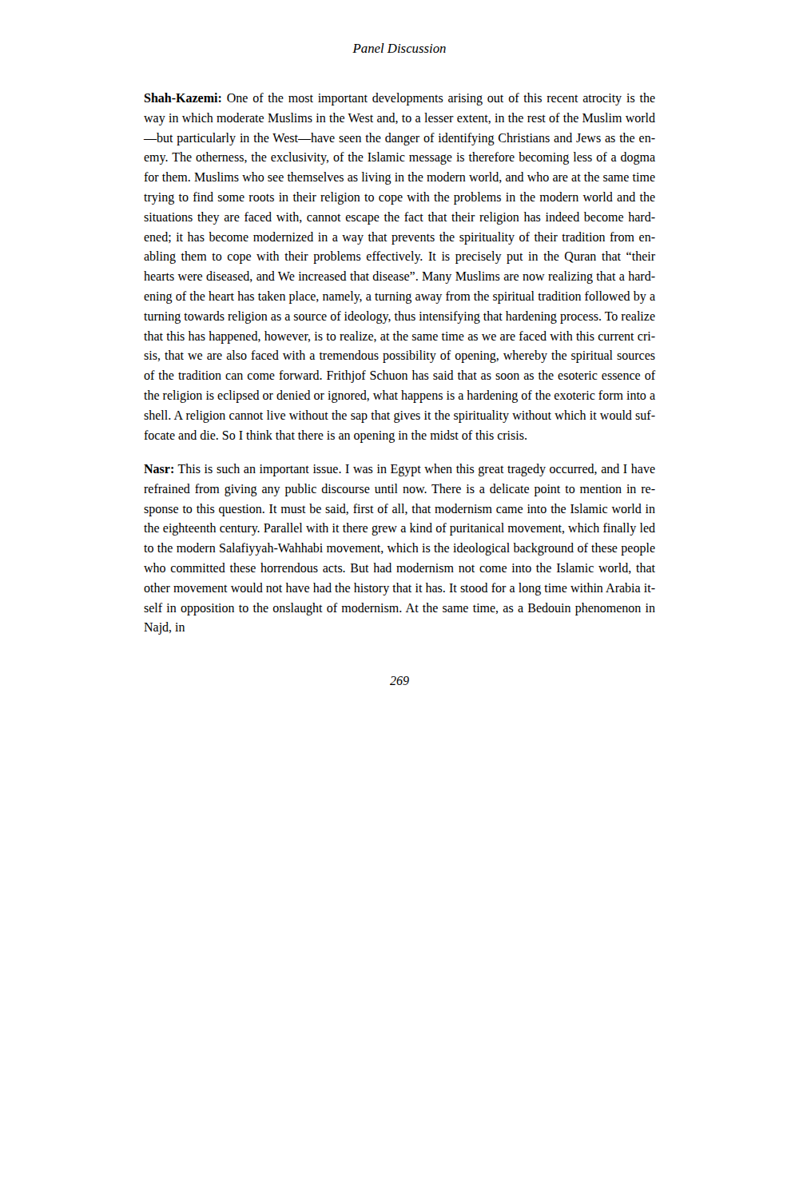Panel Discussion
Shah-Kazemi: One of the most important developments arising out of this recent atrocity is the way in which moderate Muslims in the West and, to a lesser extent, in the rest of the Muslim world—but particularly in the West—have seen the danger of identifying Christians and Jews as the enemy. The otherness, the exclusivity, of the Islamic message is therefore becoming less of a dogma for them. Muslims who see themselves as living in the modern world, and who are at the same time trying to find some roots in their religion to cope with the problems in the modern world and the situations they are faced with, cannot escape the fact that their religion has indeed become hardened; it has become modernized in a way that prevents the spirituality of their tradition from enabling them to cope with their problems effectively. It is precisely put in the Quran that “their hearts were diseased, and We increased that disease”. Many Muslims are now realizing that a hardening of the heart has taken place, namely, a turning away from the spiritual tradition followed by a turning towards religion as a source of ideology, thus intensifying that hardening process. To realize that this has happened, however, is to realize, at the same time as we are faced with this current crisis, that we are also faced with a tremendous possibility of opening, whereby the spiritual sources of the tradition can come forward. Frithjof Schuon has said that as soon as the esoteric essence of the religion is eclipsed or denied or ignored, what happens is a hardening of the exoteric form into a shell. A religion cannot live without the sap that gives it the spirituality without which it would suffocate and die. So I think that there is an opening in the midst of this crisis.
Nasr: This is such an important issue. I was in Egypt when this great tragedy occurred, and I have refrained from giving any public discourse until now. There is a delicate point to mention in response to this question. It must be said, first of all, that modernism came into the Islamic world in the eighteenth century. Parallel with it there grew a kind of puritanical movement, which finally led to the modern Salafiyyah-Wahhabi movement, which is the ideological background of these people who committed these horrendous acts. But had modernism not come into the Islamic world, that other movement would not have had the history that it has. It stood for a long time within Arabia itself in opposition to the onslaught of modernism. At the same time, as a Bedouin phenomenon in Najd, in
269